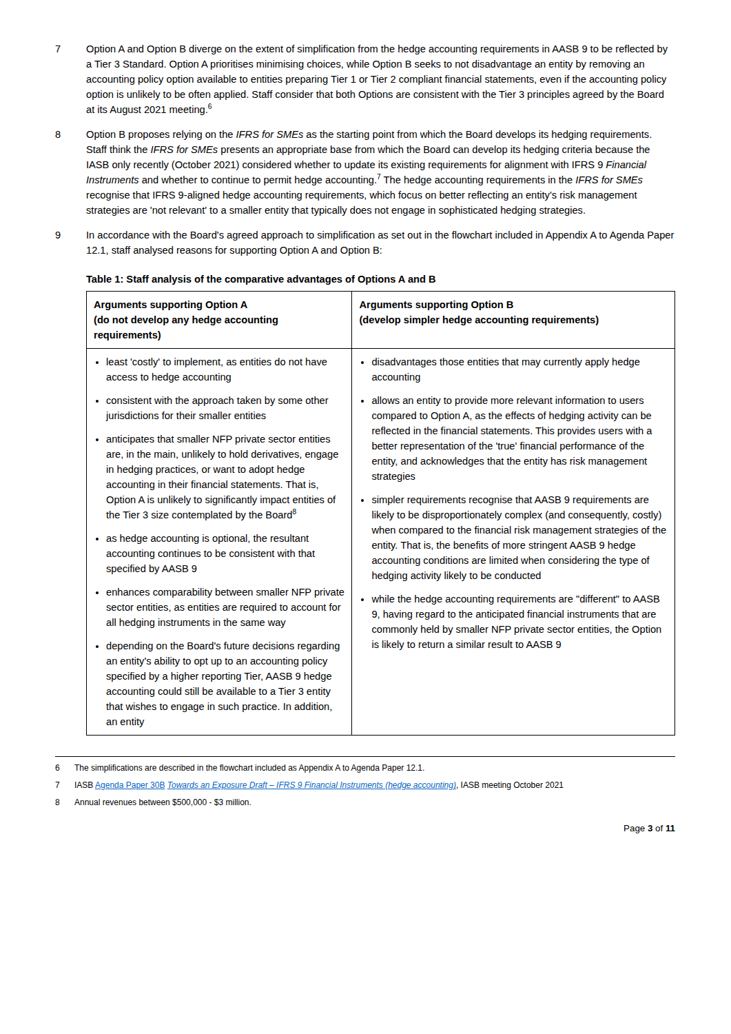7
Option A and Option B diverge on the extent of simplification from the hedge accounting requirements in AASB 9 to be reflected by a Tier 3 Standard. Option A prioritises minimising choices, while Option B seeks to not disadvantage an entity by removing an accounting policy option available to entities preparing Tier 1 or Tier 2 compliant financial statements, even if the accounting policy option is unlikely to be often applied. Staff consider that both Options are consistent with the Tier 3 principles agreed by the Board at its August 2021 meeting.6
8
Option B proposes relying on the IFRS for SMEs as the starting point from which the Board develops its hedging requirements. Staff think the IFRS for SMEs presents an appropriate base from which the Board can develop its hedging criteria because the IASB only recently (October 2021) considered whether to update its existing requirements for alignment with IFRS 9 Financial Instruments and whether to continue to permit hedge accounting.7 The hedge accounting requirements in the IFRS for SMEs recognise that IFRS 9-aligned hedge accounting requirements, which focus on better reflecting an entity's risk management strategies are 'not relevant' to a smaller entity that typically does not engage in sophisticated hedging strategies.
9
In accordance with the Board's agreed approach to simplification as set out in the flowchart included in Appendix A to Agenda Paper 12.1, staff analysed reasons for supporting Option A and Option B:
Table 1: Staff analysis of the comparative advantages of Options A and B
| Arguments supporting Option A (do not develop any hedge accounting requirements) | Arguments supporting Option B (develop simpler hedge accounting requirements) |
| --- | --- |
| least 'costly' to implement, as entities do not have access to hedge accounting consistent with the approach taken by some other jurisdictions for their smaller entities anticipates that smaller NFP private sector entities are, in the main, unlikely to hold derivatives, engage in hedging practices, or want to adopt hedge accounting in their financial statements. That is, Option A is unlikely to significantly impact entities of the Tier 3 size contemplated by the Board 8 as hedge accounting is optional, the resultant accounting continues to be consistent with that specified by AASB 9 enhances comparability between smaller NFP private sector entities, as entities are required to account for all hedging instruments in the same way depending on the Board's future decisions regarding an entity's ability to opt up to an accounting policy specified by a higher reporting Tier, AASB 9 hedge accounting could still be available to a Tier 3 entity that wishes to engage in such practice. In addition, an entity | disadvantages those entities that may currently apply hedge accounting allows an entity to provide more relevant information to users compared to Option A, as the effects of hedging activity can be reflected in the financial statements. This provides users with a better representation of the 'true' financial performance of the entity, and acknowledges that the entity has risk management strategies simpler requirements recognise that AASB 9 requirements are likely to be disproportionately complex (and consequently, costly) when compared to the financial risk management strategies of the entity. That is, the benefits of more stringent AASB 9 hedge accounting conditions are limited when considering the type of hedging activity likely to be conducted while the hedge accounting requirements are "different" to AASB 9, having regard to the anticipated financial instruments that are commonly held by smaller NFP private sector entities, the Option is likely to return a similar result to AASB 9 |
6
The simplifications are described in the flowchart included as Appendix A to Agenda Paper 12.1.
7
IASB Agenda Paper 30B Towards an Exposure Draft – IFRS 9 Financial Instruments (hedge accounting), IASB meeting October 2021
8
Annual revenues between $500,000 - $3 million.
Page 3 of 11